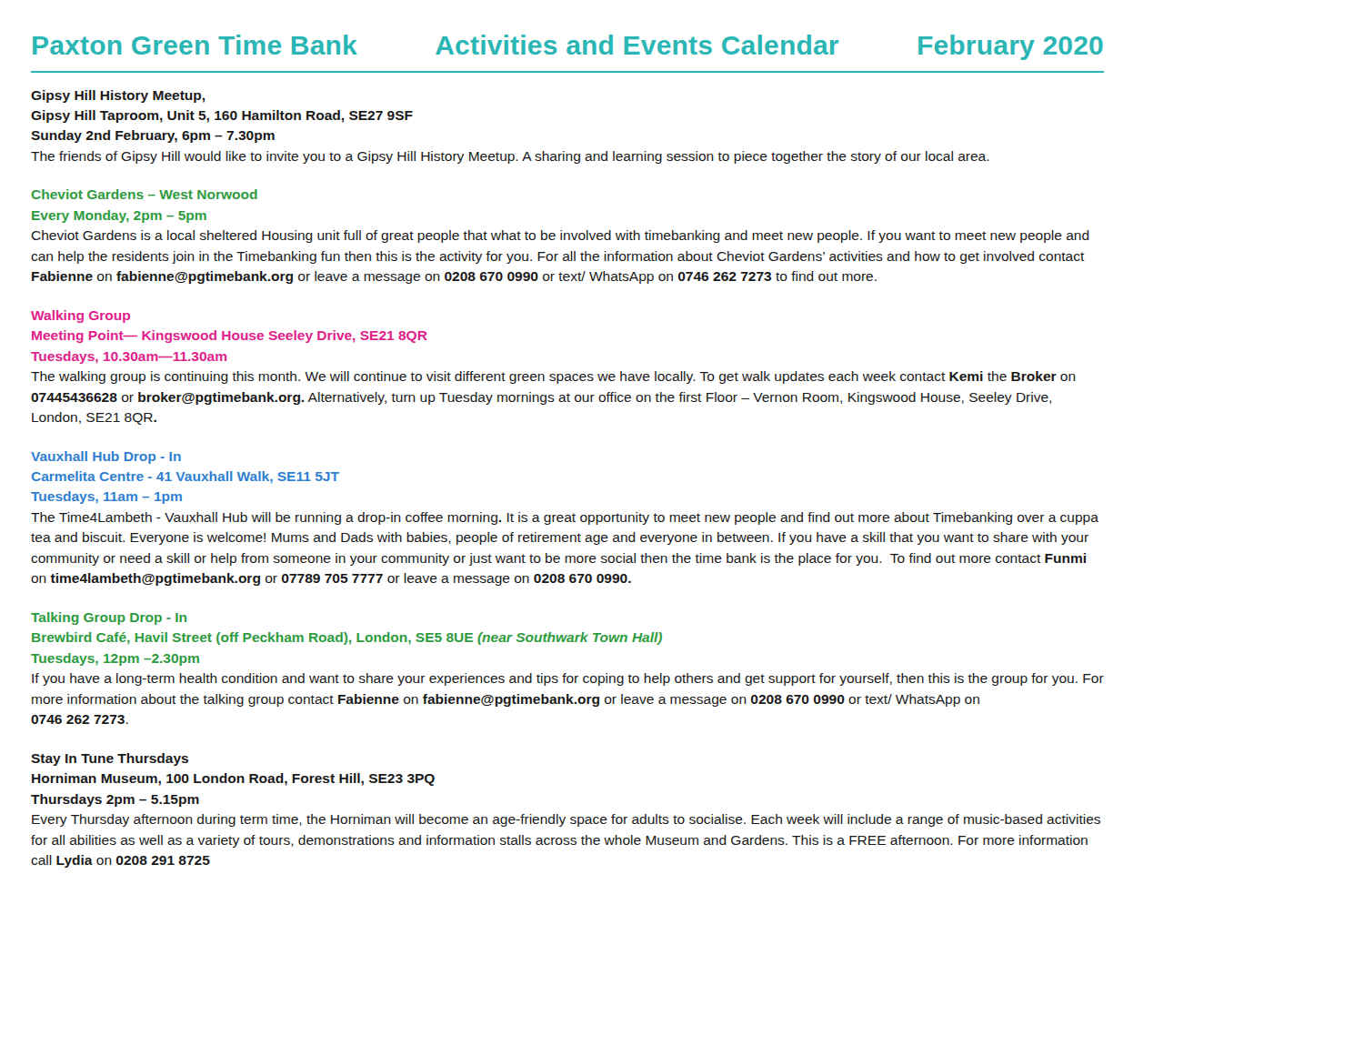Paxton Green Time Bank Activities and Events Calendar February 2020
Gipsy Hill History Meetup,
Gipsy Hill Taproom, Unit 5, 160 Hamilton Road, SE27 9SF
Sunday 2nd February, 6pm – 7.30pm
The friends of Gipsy Hill would like to invite you to a Gipsy Hill History Meetup. A sharing and learning session to piece together the story of our local area.
Cheviot Gardens – West Norwood
Every Monday, 2pm – 5pm
Cheviot Gardens is a local sheltered Housing unit full of great people that what to be involved with timebanking and meet new people. If you want to meet new people and can help the residents join in the Timebanking fun then this is the activity for you. For all the information about Cheviot Gardens’ activities and how to get involved contact Fabienne on fabienne@pgtimebank.org or leave a message on 0208 670 0990 or text/ WhatsApp on 0746 262 7273 to find out more.
Walking Group
Meeting Point— Kingswood House Seeley Drive, SE21 8QR
Tuesdays, 10.30am—11.30am
The walking group is continuing this month. We will continue to visit different green spaces we have locally. To get walk updates each week contact Kemi the Broker on 07445436628 or broker@pgtimebank.org. Alternatively, turn up Tuesday mornings at our office on the first Floor – Vernon Room, Kingswood House, Seeley Drive, London, SE21 8QR.
Vauxhall Hub Drop - In
Carmelita Centre - 41 Vauxhall Walk, SE11 5JT
Tuesdays, 11am – 1pm
The Time4Lambeth - Vauxhall Hub will be running a drop-in coffee morning. It is a great opportunity to meet new people and find out more about Timebanking over a cuppa tea and biscuit. Everyone is welcome! Mums and Dads with babies, people of retirement age and everyone in between. If you have a skill that you want to share with your community or need a skill or help from someone in your community or just want to be more social then the time bank is the place for you. To find out more contact Funmi on time4lambeth@pgtimebank.org or 07789 705 7777 or leave a message on 0208 670 0990.
Talking Group Drop - In
Brewbird Café, Havil Street (off Peckham Road), London, SE5 8UE (near Southwark Town Hall)
Tuesdays, 12pm –2.30pm
If you have a long-term health condition and want to share your experiences and tips for coping to help others and get support for yourself, then this is the group for you. For more information about the talking group contact Fabienne on fabienne@pgtimebank.org or leave a message on 0208 670 0990 or text/ WhatsApp on
0746 262 7273.
Stay In Tune Thursdays
Horniman Museum, 100 London Road, Forest Hill, SE23 3PQ
Thursdays 2pm – 5.15pm
Every Thursday afternoon during term time, the Horniman will become an age-friendly space for adults to socialise. Each week will include a range of music-based activities for all abilities as well as a variety of tours, demonstrations and information stalls across the whole Museum and Gardens. This is a FREE afternoon. For more information call Lydia on 0208 291 8725